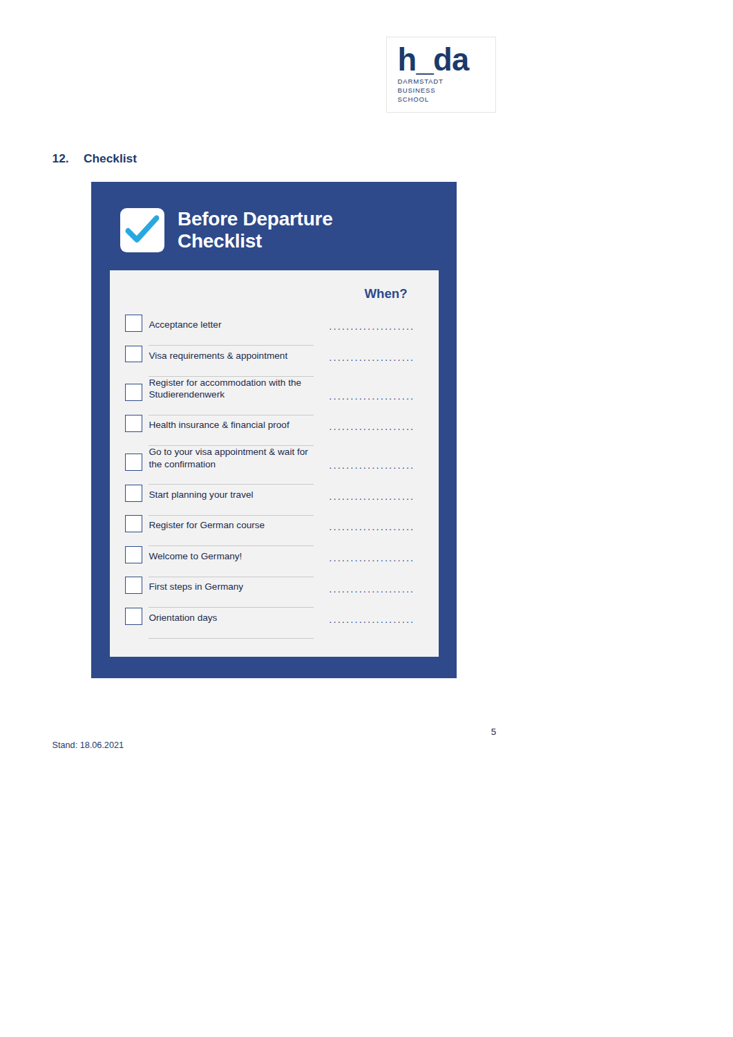h_da
Darmstadt
Business
School
12. Checklist
Before Departure
Checklist
When?
| | Acceptance letter | | .................... |
| | Visa requirements & appointment | | .................... |
| | Register for accommodation with the Studierendenwerk | | .................... |
| | Health insurance & financial proof | | .................... |
| | Go to your visa appointment & wait for the confirmation | | .................... |
| | Start planning your travel | | .................... |
| | Register for German course | | .................... |
| | Welcome to Germany! | | .................... |
| | First steps in Germany | | .................... |
| | Orientation days | | .................... |
5 Stand: 18.06.2021